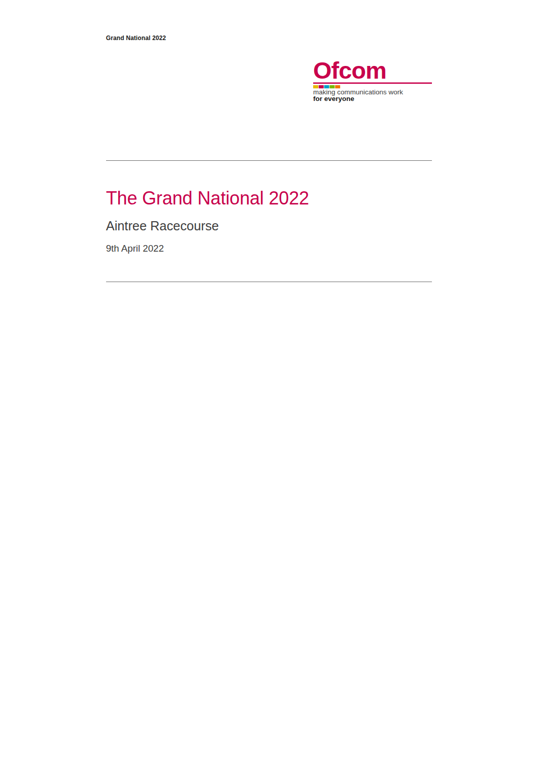Grand National 2022
Ofcom making communications work for everyone
The Grand National 2022
Aintree Racecourse
9th April 2022